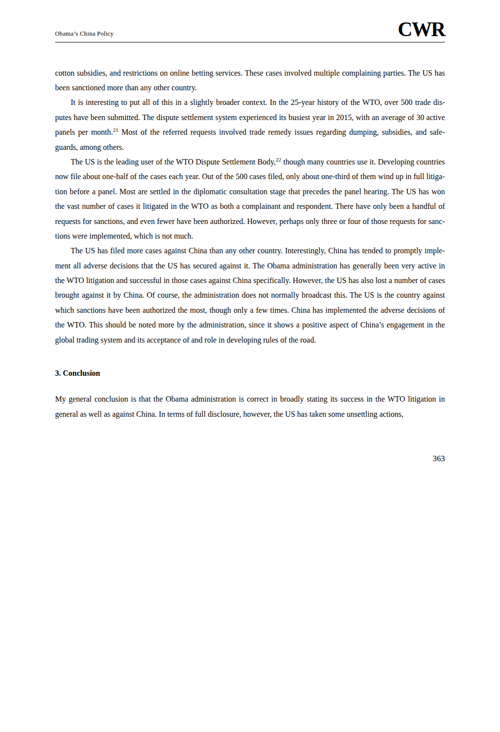Obama’s China Policy
CWR
cotton subsidies, and restrictions on online betting services. These cases involved multiple complaining parties. The US has been sanctioned more than any other country.
It is interesting to put all of this in a slightly broader context. In the 25-year history of the WTO, over 500 trade disputes have been submitted. The dispute settlement system experienced its busiest year in 2015, with an average of 30 active panels per month.21 Most of the referred requests involved trade remedy issues regarding dumping, subsidies, and safeguards, among others.
The US is the leading user of the WTO Dispute Settlement Body,22 though many countries use it. Developing countries now file about one-half of the cases each year. Out of the 500 cases filed, only about one-third of them wind up in full litigation before a panel. Most are settled in the diplomatic consultation stage that precedes the panel hearing. The US has won the vast number of cases it litigated in the WTO as both a complainant and respondent. There have only been a handful of requests for sanctions, and even fewer have been authorized. However, perhaps only three or four of those requests for sanctions were implemented, which is not much.
The US has filed more cases against China than any other country. Interestingly, China has tended to promptly implement all adverse decisions that the US has secured against it. The Obama administration has generally been very active in the WTO litigation and successful in those cases against China specifically. However, the US has also lost a number of cases brought against it by China. Of course, the administration does not normally broadcast this. The US is the country against which sanctions have been authorized the most, though only a few times. China has implemented the adverse decisions of the WTO. This should be noted more by the administration, since it shows a positive aspect of China’s engagement in the global trading system and its acceptance of and role in developing rules of the road.
3. Conclusion
My general conclusion is that the Obama administration is correct in broadly stating its success in the WTO litigation in general as well as against China. In terms of full disclosure, however, the US has taken some unsettling actions,
363